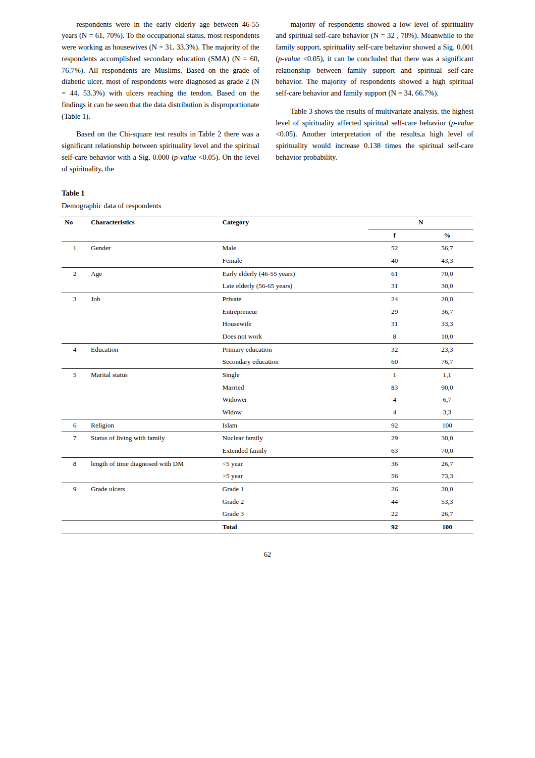respondents were in the early elderly age between 46-55 years (N = 61, 70%). To the occupational status, most respondents were working as housewives (N = 31, 33.3%). The majority of the respondents accomplished secondary education (SMA) (N = 60, 76.7%). All respondents are Muslims. Based on the grade of diabetic ulcer, most of respondents were diagnosed as grade 2 (N = 44, 53.3%) with ulcers reaching the tendon. Based on the findings it can be seen that the data distribution is disproportionate (Table 1).
Based on the Chi-square test results in Table 2 there was a significant relationship between spirituality level and the spiritual self-care behavior with a Sig. 0.000 (p-value <0.05). On the level of spirituality, the
majority of respondents showed a low level of spirituality and spiritual self-care behavior (N = 32 , 78%). Meanwhile to the family support, spirituality self-care behavior showed a Sig. 0.001 (p-value <0.05), it can be concluded that there was a significant relationship between family support and spiritual self-care behavior. The majority of respondents showed a high spiritual self-care behavior and family support (N = 34, 66.7%).
Table 3 shows the results of multivariate analysis, the highest level of spirituality affected spiritual self-care behavior (p-value <0.05). Another interpretation of the results,a high level of spirituality would increase 0.138 times the spiritual self-care behavior probability.
Table 1
Demographic data of respondents
| No | Characteristics | Category | N |
| --- | --- | --- | --- |
| f | % |
| 1 | Gender | Male | 52 | 56,7 |
| | | Female | 40 | 43,3 |
| 2 | Age | Early elderly (46-55 years) | 61 | 70,0 |
| | | Late elderly (56-65 years) | 31 | 30,0 |
| 3 | Job | Private | 24 | 20,0 |
| | | Entrepreneur | 29 | 36,7 |
| | | Housewife | 31 | 33,3 |
| | | Does not work | 8 | 10,0 |
| 4 | Education | Primary education | 32 | 23,3 |
| | | Secondary education | 60 | 76,7 |
| 5 | Marital status | Single | 1 | 1,1 |
| | | Married | 83 | 90,0 |
| | | Widower | 4 | 6,7 |
| | | Widow | 4 | 3,3 |
| 6 | Religion | Islam | 92 | 100 |
| 7 | Status of living with family | Nuclear family | 29 | 30,0 |
| | | Extended family | 63 | 70,0 |
| 8 | length of time diagnosed with DM | <5 year | 36 | 26,7 |
| | | >5 year | 56 | 73,3 |
| 9 | Grade ulcers | Grade 1 | 26 | 20,0 |
| | | Grade 2 | 44 | 53,3 |
| | | Grade 3 | 22 | 26,7 |
| | | Total | 92 | 100 |
62